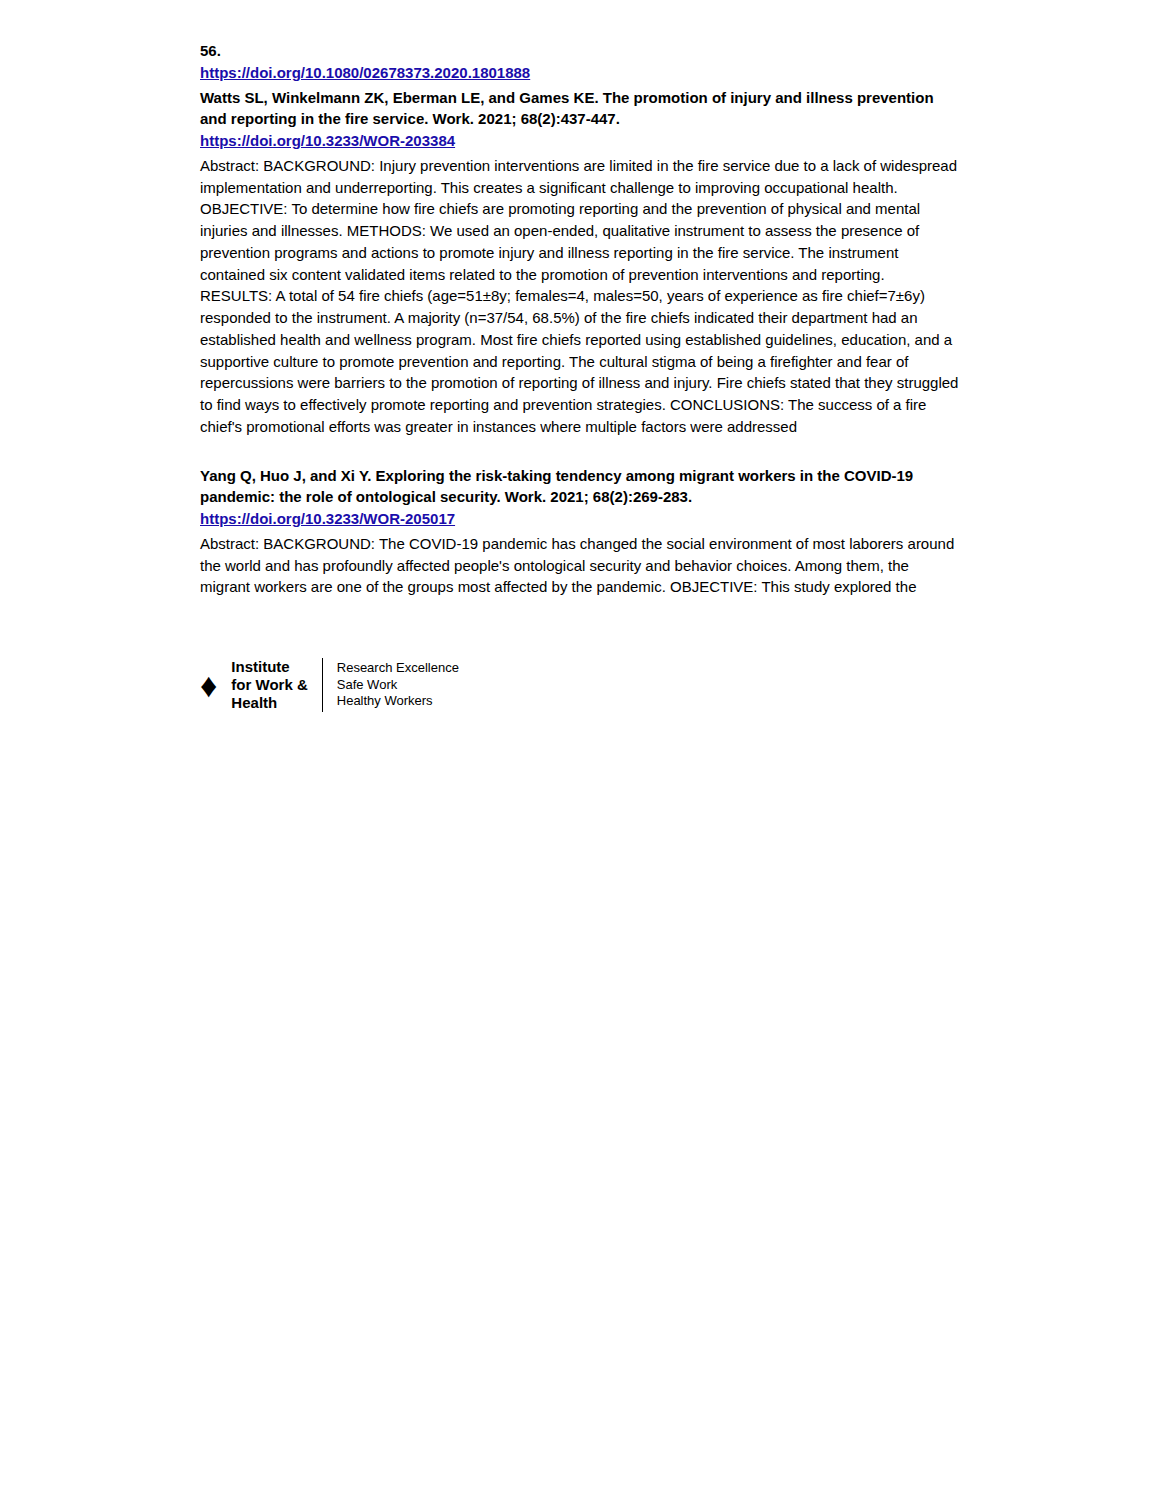56.
https://doi.org/10.1080/02678373.2020.1801888
Watts SL, Winkelmann ZK, Eberman LE, and Games KE. The promotion of injury and illness prevention and reporting in the fire service. Work. 2021; 68(2):437-447.
https://doi.org/10.3233/WOR-203384
Abstract: BACKGROUND: Injury prevention interventions are limited in the fire service due to a lack of widespread implementation and underreporting. This creates a significant challenge to improving occupational health. OBJECTIVE: To determine how fire chiefs are promoting reporting and the prevention of physical and mental injuries and illnesses. METHODS: We used an open-ended, qualitative instrument to assess the presence of prevention programs and actions to promote injury and illness reporting in the fire service. The instrument contained six content validated items related to the promotion of prevention interventions and reporting. RESULTS: A total of 54 fire chiefs (age=51±8y; females=4, males=50, years of experience as fire chief=7±6y) responded to the instrument. A majority (n=37/54, 68.5%) of the fire chiefs indicated their department had an established health and wellness program. Most fire chiefs reported using established guidelines, education, and a supportive culture to promote prevention and reporting. The cultural stigma of being a firefighter and fear of repercussions were barriers to the promotion of reporting of illness and injury. Fire chiefs stated that they struggled to find ways to effectively promote reporting and prevention strategies. CONCLUSIONS: The success of a fire chief's promotional efforts was greater in instances where multiple factors were addressed
Yang Q, Huo J, and Xi Y. Exploring the risk-taking tendency among migrant workers in the COVID-19 pandemic: the role of ontological security. Work. 2021; 68(2):269-283.
https://doi.org/10.3233/WOR-205017
Abstract: BACKGROUND: The COVID-19 pandemic has changed the social environment of most laborers around the world and has profoundly affected people's ontological security and behavior choices. Among them, the migrant workers are one of the groups most affected by the pandemic. OBJECTIVE: This study explored the
♦ Institute
for Work &
Health Research Excellence
Safe Work
Healthy Workers